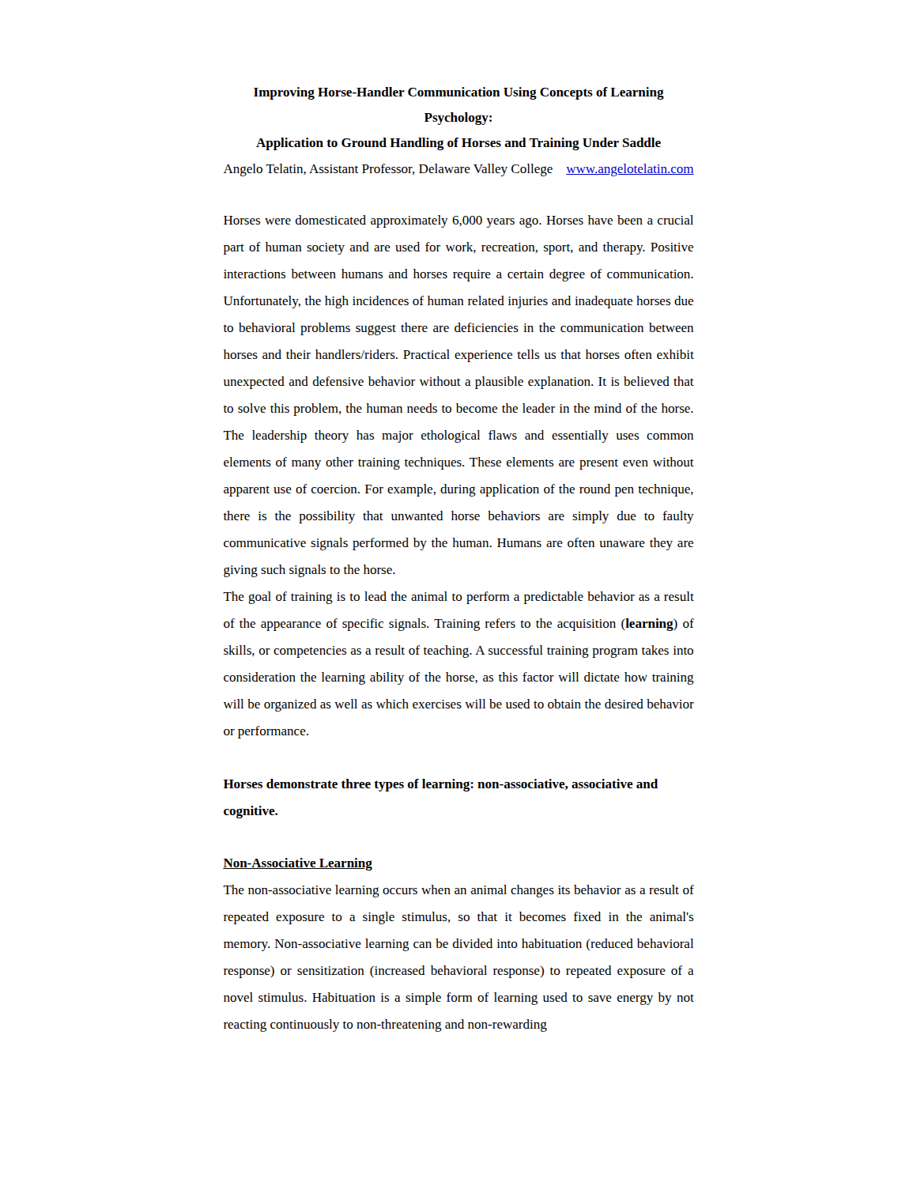Improving Horse-Handler Communication Using Concepts of Learning Psychology:
Application to Ground Handling of Horses and Training Under Saddle
Angelo Telatin, Assistant Professor, Delaware Valley College www.angelotelatin.com
Horses were domesticated approximately 6,000 years ago. Horses have been a crucial part of human society and are used for work, recreation, sport, and therapy. Positive interactions between humans and horses require a certain degree of communication. Unfortunately, the high incidences of human related injuries and inadequate horses due to behavioral problems suggest there are deficiencies in the communication between horses and their handlers/riders. Practical experience tells us that horses often exhibit unexpected and defensive behavior without a plausible explanation. It is believed that to solve this problem, the human needs to become the leader in the mind of the horse. The leadership theory has major ethological flaws and essentially uses common elements of many other training techniques. These elements are present even without apparent use of coercion. For example, during application of the round pen technique, there is the possibility that unwanted horse behaviors are simply due to faulty communicative signals performed by the human. Humans are often unaware they are giving such signals to the horse.
The goal of training is to lead the animal to perform a predictable behavior as a result of the appearance of specific signals. Training refers to the acquisition (learning) of skills, or competencies as a result of teaching. A successful training program takes into consideration the learning ability of the horse, as this factor will dictate how training will be organized as well as which exercises will be used to obtain the desired behavior or performance.
Horses demonstrate three types of learning: non-associative, associative and cognitive.
Non-Associative Learning
The non-associative learning occurs when an animal changes its behavior as a result of repeated exposure to a single stimulus, so that it becomes fixed in the animal's memory. Non-associative learning can be divided into habituation (reduced behavioral response) or sensitization (increased behavioral response) to repeated exposure of a novel stimulus. Habituation is a simple form of learning used to save energy by not reacting continuously to non-threatening and non-rewarding